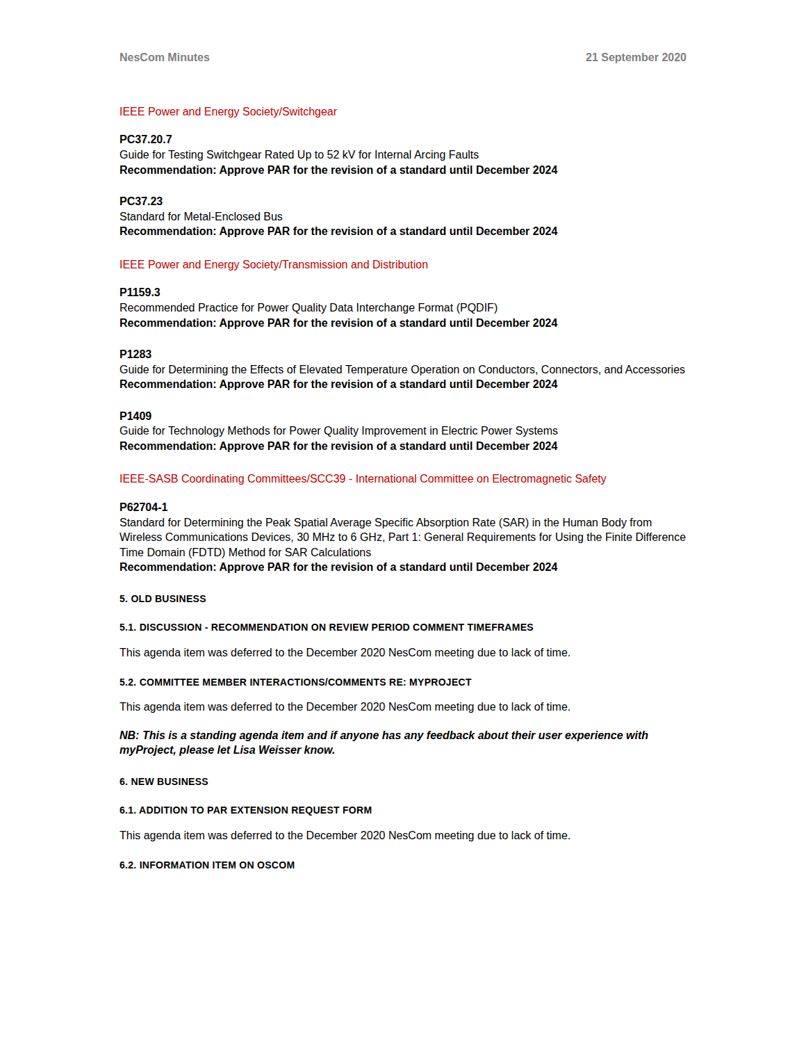NesCom Minutes 21 September 2020
IEEE Power and Energy Society/Switchgear
PC37.20.7
Guide for Testing Switchgear Rated Up to 52 kV for Internal Arcing Faults
Recommendation: Approve PAR for the revision of a standard until December 2024
PC37.23
Standard for Metal-Enclosed Bus
Recommendation: Approve PAR for the revision of a standard until December 2024
IEEE Power and Energy Society/Transmission and Distribution
P1159.3
Recommended Practice for Power Quality Data Interchange Format (PQDIF)
Recommendation: Approve PAR for the revision of a standard until December 2024
P1283
Guide for Determining the Effects of Elevated Temperature Operation on Conductors, Connectors, and Accessories
Recommendation: Approve PAR for the revision of a standard until December 2024
P1409
Guide for Technology Methods for Power Quality Improvement in Electric Power Systems
Recommendation: Approve PAR for the revision of a standard until December 2024
IEEE-SASB Coordinating Committees/SCC39 - International Committee on Electromagnetic Safety
P62704-1
Standard for Determining the Peak Spatial Average Specific Absorption Rate (SAR) in the Human Body from Wireless Communications Devices, 30 MHz to 6 GHz, Part 1: General Requirements for Using the Finite Difference Time Domain (FDTD) Method for SAR Calculations
Recommendation: Approve PAR for the revision of a standard until December 2024
5. OLD BUSINESS
5.1. DISCUSSION - RECOMMENDATION ON REVIEW PERIOD COMMENT TIMEFRAMES
This agenda item was deferred to the December 2020 NesCom meeting due to lack of time.
5.2. COMMITTEE MEMBER INTERACTIONS/COMMENTS RE: MYPROJECT
This agenda item was deferred to the December 2020 NesCom meeting due to lack of time.
NB: This is a standing agenda item and if anyone has any feedback about their user experience with myProject, please let Lisa Weisser know.
6. NEW BUSINESS
6.1. ADDITION TO PAR EXTENSION REQUEST FORM
This agenda item was deferred to the December 2020 NesCom meeting due to lack of time.
6.2. INFORMATION ITEM ON OSCOM